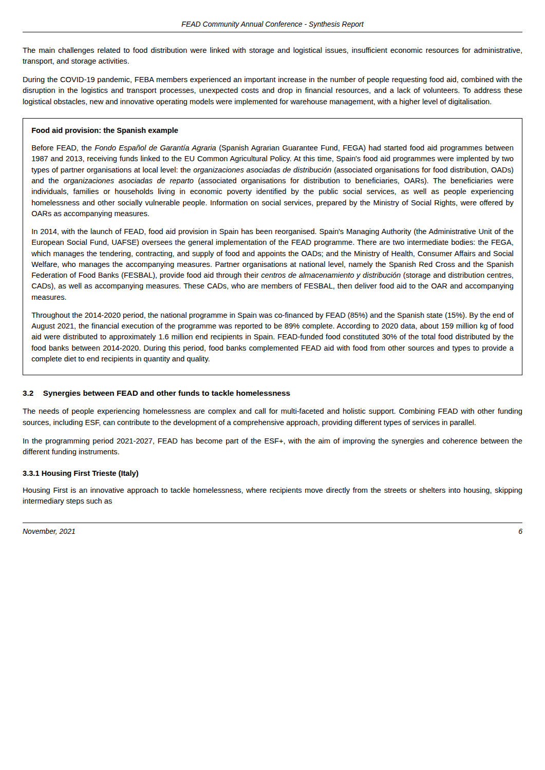FEAD Community Annual Conference - Synthesis Report
The main challenges related to food distribution were linked with storage and logistical issues, insufficient economic resources for administrative, transport, and storage activities.
During the COVID-19 pandemic, FEBA members experienced an important increase in the number of people requesting food aid, combined with the disruption in the logistics and transport processes, unexpected costs and drop in financial resources, and a lack of volunteers. To address these logistical obstacles, new and innovative operating models were implemented for warehouse management, with a higher level of digitalisation.
Food aid provision: the Spanish example
Before FEAD, the Fondo Español de Garantía Agraria (Spanish Agrarian Guarantee Fund, FEGA) had started food aid programmes between 1987 and 2013, receiving funds linked to the EU Common Agricultural Policy. At this time, Spain's food aid programmes were implented by two types of partner organisations at local level: the organizaciones asociadas de distribución (associated organisations for food distribution, OADs) and the organizaciones asociadas de reparto (associated organisations for distribution to beneficiaries, OARs). The beneficiaries were individuals, families or households living in economic poverty identified by the public social services, as well as people experiencing homelessness and other socially vulnerable people. Information on social services, prepared by the Ministry of Social Rights, were offered by OARs as accompanying measures.
In 2014, with the launch of FEAD, food aid provision in Spain has been reorganised. Spain's Managing Authority (the Administrative Unit of the European Social Fund, UAFSE) oversees the general implementation of the FEAD programme. There are two intermediate bodies: the FEGA, which manages the tendering, contracting, and supply of food and appoints the OADs; and the Ministry of Health, Consumer Affairs and Social Welfare, who manages the accompanying measures. Partner organisations at national level, namely the Spanish Red Cross and the Spanish Federation of Food Banks (FESBAL), provide food aid through their centros de almacenamiento y distribución (storage and distribution centres, CADs), as well as accompanying measures. These CADs, who are members of FESBAL, then deliver food aid to the OAR and accompanying measures.
Throughout the 2014-2020 period, the national programme in Spain was co-financed by FEAD (85%) and the Spanish state (15%). By the end of August 2021, the financial execution of the programme was reported to be 89% complete. According to 2020 data, about 159 million kg of food aid were distributed to approximately 1.6 million end recipients in Spain. FEAD-funded food constituted 30% of the total food distributed by the food banks between 2014-2020. During this period, food banks complemented FEAD aid with food from other sources and types to provide a complete diet to end recipients in quantity and quality.
3.2 Synergies between FEAD and other funds to tackle homelessness
The needs of people experiencing homelessness are complex and call for multi-faceted and holistic support. Combining FEAD with other funding sources, including ESF, can contribute to the development of a comprehensive approach, providing different types of services in parallel.
In the programming period 2021-2027, FEAD has become part of the ESF+, with the aim of improving the synergies and coherence between the different funding instruments.
3.3.1 Housing First Trieste (Italy)
Housing First is an innovative approach to tackle homelessness, where recipients move directly from the streets or shelters into housing, skipping intermediary steps such as
November, 2021 6